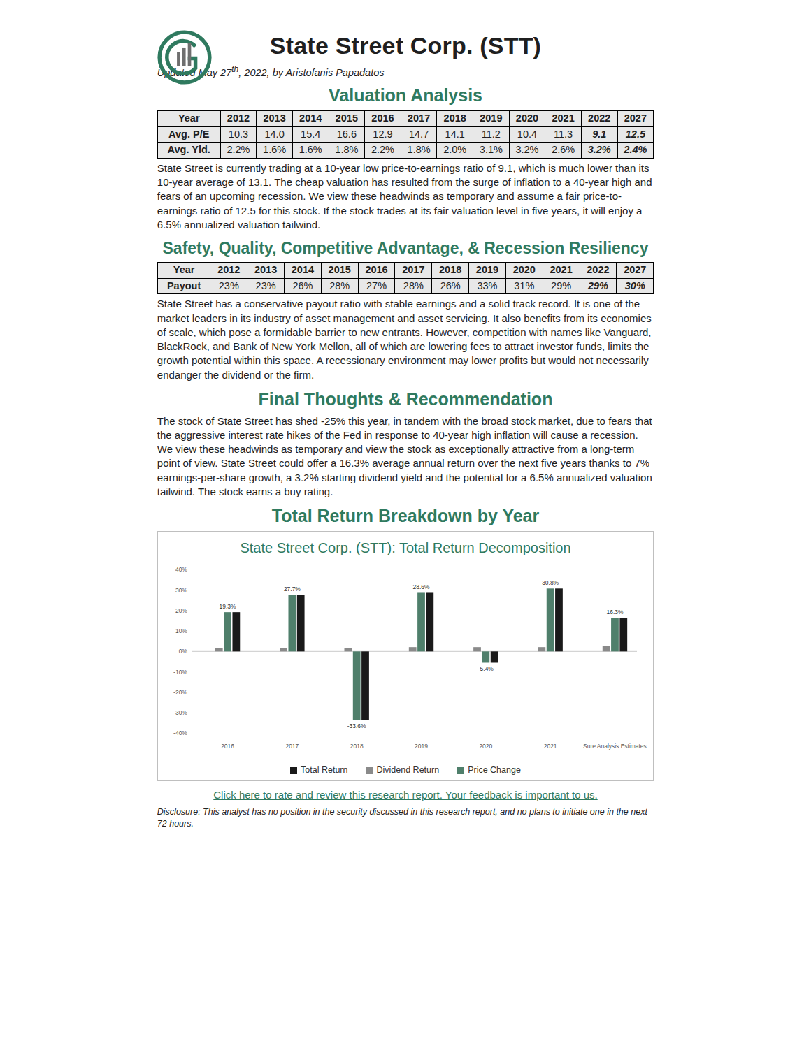State Street Corp. (STT)
Updated May 27th, 2022, by Aristofanis Papadatos
Valuation Analysis
| Year | 2012 | 2013 | 2014 | 2015 | 2016 | 2017 | 2018 | 2019 | 2020 | 2021 | 2022 | 2027 |
| --- | --- | --- | --- | --- | --- | --- | --- | --- | --- | --- | --- | --- |
| Avg. P/E | 10.3 | 14.0 | 15.4 | 16.6 | 12.9 | 14.7 | 14.1 | 11.2 | 10.4 | 11.3 | 9.1 | 12.5 |
| Avg. Yld. | 2.2% | 1.6% | 1.6% | 1.8% | 2.2% | 1.8% | 2.0% | 3.1% | 3.2% | 2.6% | 3.2% | 2.4% |
State Street is currently trading at a 10-year low price-to-earnings ratio of 9.1, which is much lower than its 10-year average of 13.1. The cheap valuation has resulted from the surge of inflation to a 40-year high and fears of an upcoming recession. We view these headwinds as temporary and assume a fair price-to-earnings ratio of 12.5 for this stock. If the stock trades at its fair valuation level in five years, it will enjoy a 6.5% annualized valuation tailwind.
Safety, Quality, Competitive Advantage, & Recession Resiliency
| Year | 2012 | 2013 | 2014 | 2015 | 2016 | 2017 | 2018 | 2019 | 2020 | 2021 | 2022 | 2027 |
| --- | --- | --- | --- | --- | --- | --- | --- | --- | --- | --- | --- | --- |
| Payout | 23% | 23% | 26% | 28% | 27% | 28% | 26% | 33% | 31% | 29% | 29% | 30% |
State Street has a conservative payout ratio with stable earnings and a solid track record. It is one of the market leaders in its industry of asset management and asset servicing. It also benefits from its economies of scale, which pose a formidable barrier to new entrants. However, competition with names like Vanguard, BlackRock, and Bank of New York Mellon, all of which are lowering fees to attract investor funds, limits the growth potential within this space. A recessionary environment may lower profits but would not necessarily endanger the dividend or the firm.
Final Thoughts & Recommendation
The stock of State Street has shed -25% this year, in tandem with the broad stock market, due to fears that the aggressive interest rate hikes of the Fed in response to 40-year high inflation will cause a recession. We view these headwinds as temporary and view the stock as exceptionally attractive from a long-term point of view. State Street could offer a 16.3% average annual return over the next five years thanks to 7% earnings-per-share growth, a 3.2% starting dividend yield and the potential for a 6.5% annualized valuation tailwind. The stock earns a buy rating.
Total Return Breakdown by Year
State Street Corp. (STT): Total Return Decomposition
40% 30% 20% 10% 0% -10% -20% -30% -40% 19.3% 27.7% -33.6% 28.6% -5.4% 30.8% 16.3% 2016 2017 2018 2019 2020 2021 Sure Analysis Estimates
Total Return
Dividend Return
Price Change
Click here to rate and review this research report. Your feedback is important to us.
Disclosure: This analyst has no position in the security discussed in this research report, and no plans to initiate one in the next 72 hours.